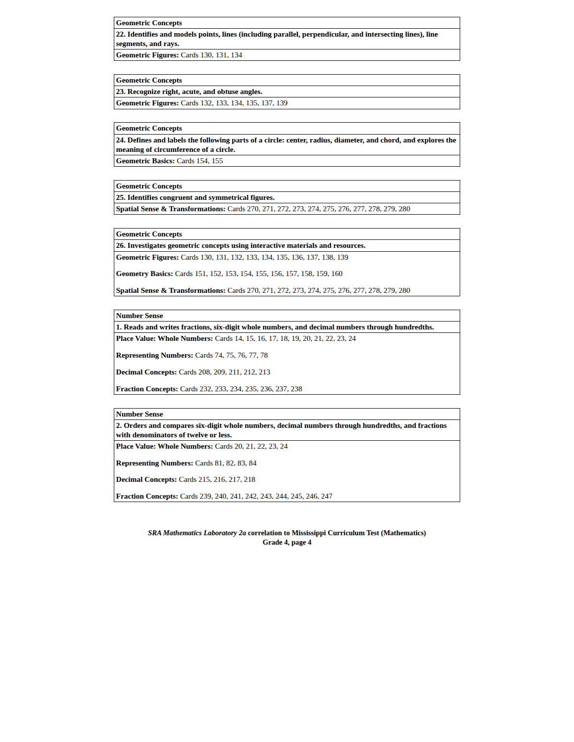| Geometric Concepts |
| 22. Identifies and models points, lines (including parallel, perpendicular, and intersecting lines), line segments, and rays. |
| Geometric Figures: Cards 130, 131, 134 |
| Geometric Concepts |
| 23. Recognize right, acute, and obtuse angles. |
| Geometric Figures: Cards 132, 133, 134, 135, 137, 139 |
| Geometric Concepts |
| 24. Defines and labels the following parts of a circle: center, radius, diameter, and chord, and explores the meaning of circumference of a circle. |
| Geometric Basics: Cards 154, 155 |
| Geometric Concepts |
| 25. Identifies congruent and symmetrical figures. |
| Spatial Sense & Transformations: Cards 270, 271, 272, 273, 274, 275, 276, 277, 278, 279, 280 |
| Geometric Concepts |
| 26. Investigates geometric concepts using interactive materials and resources. |
| Geometric Figures: Cards 130, 131, 132, 133, 134, 135, 136, 137, 138, 139 Geometry Basics: Cards 151, 152, 153, 154, 155, 156, 157, 158, 159, 160 Spatial Sense & Transformations: Cards 270, 271, 272, 273, 274, 275, 276, 277, 278, 279, 280 |
| Number Sense |
| 1. Reads and writes fractions, six-digit whole numbers, and decimal numbers through hundredths. |
| Place Value: Whole Numbers: Cards 14, 15, 16, 17, 18, 19, 20, 21, 22, 23, 24 Representing Numbers: Cards 74, 75, 76, 77, 78 Decimal Concepts: Cards 208, 209, 211, 212, 213 Fraction Concepts: Cards 232, 233, 234, 235, 236, 237, 238 |
| Number Sense |
| 2. Orders and compares six-digit whole numbers, decimal numbers through hundredths, and fractions with denominators of twelve or less. |
| Place Value: Whole Numbers: Cards 20, 21, 22, 23, 24 Representing Numbers: Cards 81, 82, 83, 84 Decimal Concepts: Cards 215, 216, 217, 218 Fraction Concepts: Cards 239, 240, 241, 242, 243, 244, 245, 246, 247 |
SRA Mathematics Laboratory 2a correlation to Mississippi Curriculum Test (Mathematics)
Grade 4, page 4